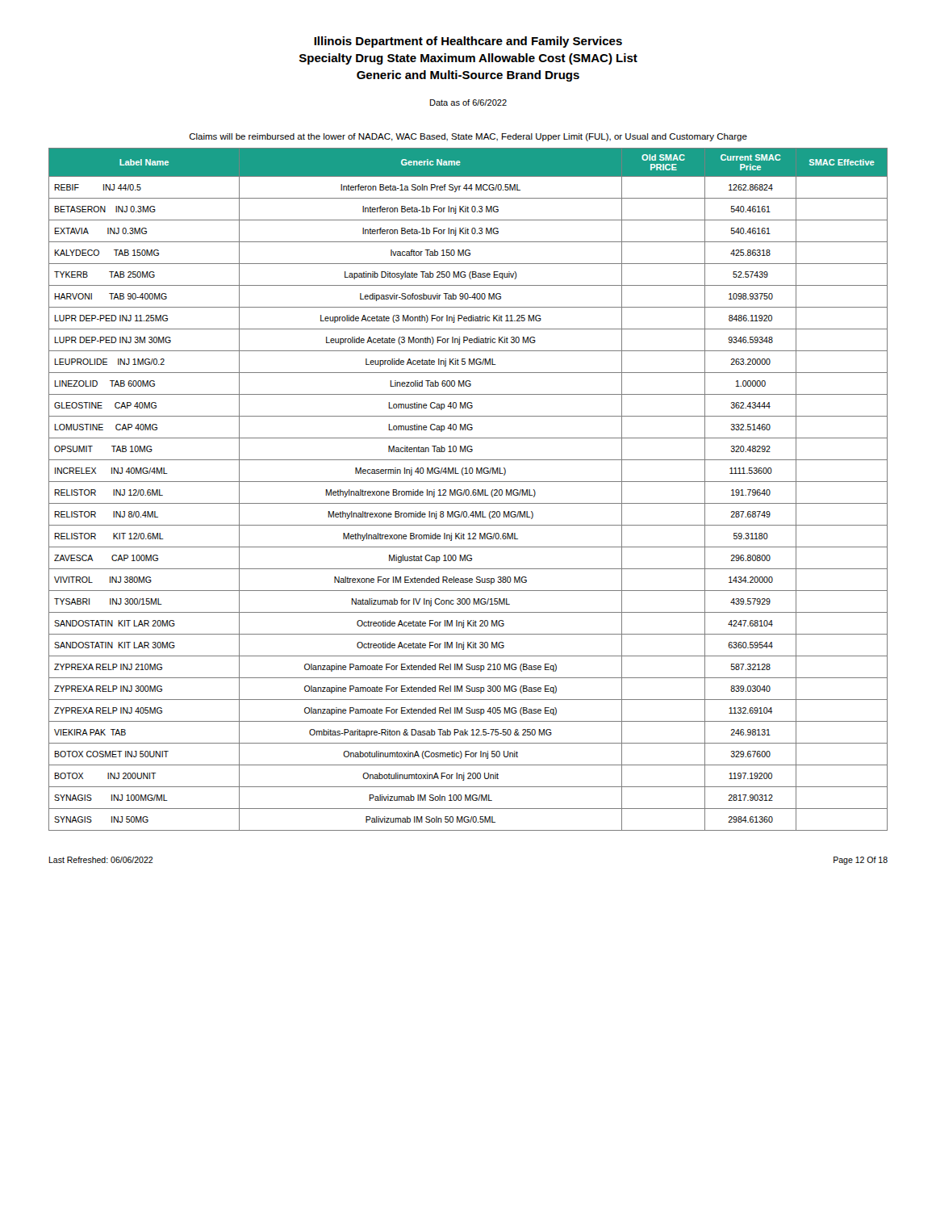Illinois Department of Healthcare and Family Services
Specialty Drug State Maximum Allowable Cost (SMAC) List
Generic and Multi-Source Brand Drugs
Data as of 6/6/2022
Claims will be reimbursed at the lower of NADAC, WAC Based, State MAC, Federal Upper Limit (FUL), or Usual and Customary Charge
| Label Name | Generic Name | Old SMAC PRICE | Current SMAC Price | SMAC Effective |
| --- | --- | --- | --- | --- |
| REBIF INJ 44/0.5 | Interferon Beta-1a Soln Pref Syr 44 MCG/0.5ML | | 1262.86824 | |
| BETASERON INJ 0.3MG | Interferon Beta-1b For Inj Kit 0.3 MG | | 540.46161 | |
| EXTAVIA INJ 0.3MG | Interferon Beta-1b For Inj Kit 0.3 MG | | 540.46161 | |
| KALYDECO TAB 150MG | Ivacaftor Tab 150 MG | | 425.86318 | |
| TYKERB TAB 250MG | Lapatinib Ditosylate Tab 250 MG (Base Equiv) | | 52.57439 | |
| HARVONI TAB 90-400MG | Ledipasvir-Sofosbuvir Tab 90-400 MG | | 1098.93750 | |
| LUPR DEP-PED INJ 11.25MG | Leuprolide Acetate (3 Month) For Inj Pediatric Kit 11.25 MG | | 8486.11920 | |
| LUPR DEP-PED INJ 3M 30MG | Leuprolide Acetate (3 Month) For Inj Pediatric Kit 30 MG | | 9346.59348 | |
| LEUPROLIDE INJ 1MG/0.2 | Leuprolide Acetate Inj Kit 5 MG/ML | | 263.20000 | |
| LINEZOLID TAB 600MG | Linezolid Tab 600 MG | | 1.00000 | |
| GLEOSTINE CAP 40MG | Lomustine Cap 40 MG | | 362.43444 | |
| LOMUSTINE CAP 40MG | Lomustine Cap 40 MG | | 332.51460 | |
| OPSUMIT TAB 10MG | Macitentan Tab 10 MG | | 320.48292 | |
| INCRELEX INJ 40MG/4ML | Mecasermin Inj 40 MG/4ML (10 MG/ML) | | 1111.53600 | |
| RELISTOR INJ 12/0.6ML | Methylnaltrexone Bromide Inj 12 MG/0.6ML (20 MG/ML) | | 191.79640 | |
| RELISTOR INJ 8/0.4ML | Methylnaltrexone Bromide Inj 8 MG/0.4ML (20 MG/ML) | | 287.68749 | |
| RELISTOR KIT 12/0.6ML | Methylnaltrexone Bromide Inj Kit 12 MG/0.6ML | | 59.31180 | |
| ZAVESCA CAP 100MG | Miglustat Cap 100 MG | | 296.80800 | |
| VIVITROL INJ 380MG | Naltrexone For IM Extended Release Susp 380 MG | | 1434.20000 | |
| TYSABRI INJ 300/15ML | Natalizumab for IV Inj Conc 300 MG/15ML | | 439.57929 | |
| SANDOSTATIN KIT LAR 20MG | Octreotide Acetate For IM Inj Kit 20 MG | | 4247.68104 | |
| SANDOSTATIN KIT LAR 30MG | Octreotide Acetate For IM Inj Kit 30 MG | | 6360.59544 | |
| ZYPREXA RELP INJ 210MG | Olanzapine Pamoate For Extended Rel IM Susp 210 MG (Base Eq) | | 587.32128 | |
| ZYPREXA RELP INJ 300MG | Olanzapine Pamoate For Extended Rel IM Susp 300 MG (Base Eq) | | 839.03040 | |
| ZYPREXA RELP INJ 405MG | Olanzapine Pamoate For Extended Rel IM Susp 405 MG (Base Eq) | | 1132.69104 | |
| VIEKIRA PAK TAB | Ombitas-Paritapre-Riton & Dasab Tab Pak 12.5-75-50 & 250 MG | | 246.98131 | |
| BOTOX COSMET INJ 50UNIT | OnabotulinumtoxinA (Cosmetic) For Inj 50 Unit | | 329.67600 | |
| BOTOX INJ 200UNIT | OnabotulinumtoxinA For Inj 200 Unit | | 1197.19200 | |
| SYNAGIS INJ 100MG/ML | Palivizumab IM Soln 100 MG/ML | | 2817.90312 | |
| SYNAGIS INJ 50MG | Palivizumab IM Soln 50 MG/0.5ML | | 2984.61360 | |
Last Refreshed: 06/06/2022 Page 12 Of 18